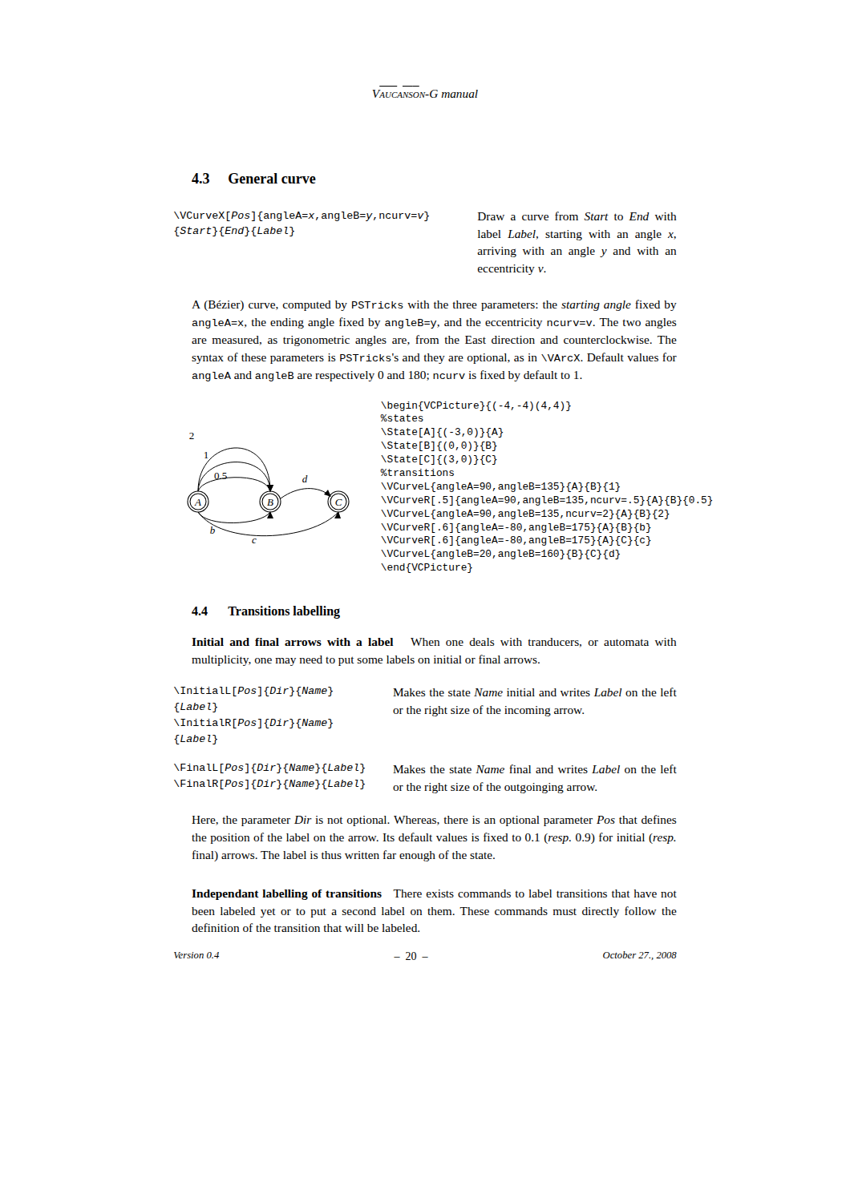Vauc ans on-G manual
4.3 General curve
\VCurveX[Pos]{angleA=x,angleB=y,ncurv=v}{Start}{End}{Label}
Draw a curve from Start to End with label Label, starting with an angle x, arriving with an angle y and with an eccentricity v.
A (Bézier) curve, computed by PSTricks with the three parameters: the starting angle fixed by angleA=x, the ending angle fixed by angleB=y, and the eccentricity ncurv=v. The two angles are measured, as trigonometric angles are, from the East direction and counterclockwise. The syntax of these parameters is PSTricks's and they are optional, as in \VArcX. Default values for angleA and angleB are respectively 0 and 180; ncurv is fixed by default to 1.
A B C 2 1 0.5 b c d
\begin{VCPicture}{(-4,-4)(4,4)} %states \State[A]{(-3,0)}{A} \State[B]{(0,0)}{B} \State[C]{(3,0)}{C} %transitions \VCurveL{angleA=90,angleB=135}{A}{B}{1} \VCurveR[.5]{angleA=90,angleB=135,ncurv=.5}{A}{B}{0.5} \VCurveL{angleA=90,angleB=135,ncurv=2}{A}{B}{2} \VCurveR[.6]{angleA=-80,angleB=175}{A}{B}{b} \VCurveR[.6]{angleA=-80,angleB=175}{A}{C}{c} \VCurveL{angleB=20,angleB=160}{B}{C}{d} \end{VCPicture}
4.4 Transitions labelling
Initial and final arrows with a label When one deals with tranducers, or automata with multiplicity, one may need to put some labels on initial or final arrows.
| \InitialL[ Pos ]{ Dir }{ Name }{ Label } \InitialR[ Pos ]{ Dir }{ Name }{ Label } | Makes the state Name initial and writes Label on the left or the right size of the incoming arrow. |
| \FinalL[ Pos ]{ Dir }{ Name }{ Label } \FinalR[ Pos ]{ Dir }{ Name }{ Label } | Makes the state Name final and writes Label on the left or the right size of the outgoinging arrow. |
Here, the parameter Dir is not optional. Whereas, there is an optional parameter Pos that defines the position of the label on the arrow. Its default values is fixed to 0.1 (resp. 0.9) for initial (resp. final) arrows. The label is thus written far enough of the state.
Independant labelling of transitions There exists commands to label transitions that have not been labeled yet or to put a second label on them. These commands must directly follow the definition of the transition that will be labeled.
Version 0.4
– 20 –
October 27., 2008